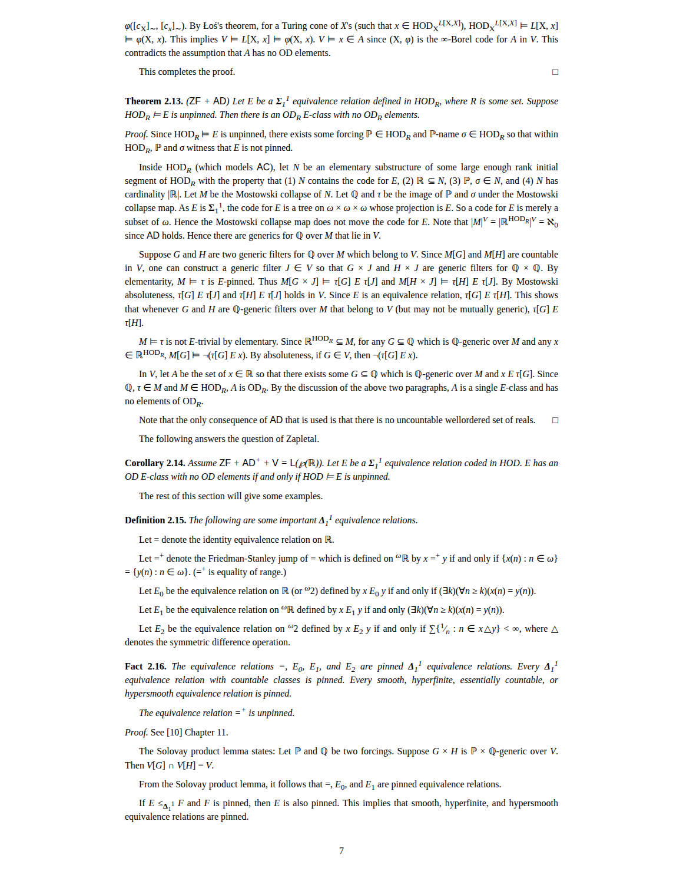φ([cX]∼, [cx]∼). By Łoś's theorem, for a Turing cone of X's (such that x ∈ HODXL[X,X]), HODXL[X,X] ⊨ L[X, x] ⊨ φ(X, x). This implies V ⊨ L[X, x] ⊨ φ(X, x). V ⊨ x ∈ A since (X, φ) is the ∞-Borel code for A in V. This contradicts the assumption that A has no OD elements.
This completes the proof. □
Theorem 2.13. (ZF + AD) Let E be a Σ11 equivalence relation defined in HODR, where R is some set. Suppose HODR ⊨ E is unpinned. Then there is an ODR E-class with no ODR elements.
Proof. Since HODR ⊨ E is unpinned, there exists some forcing ℙ ∈ HODR and ℙ-name σ ∈ HODR so that within HODR, ℙ and σ witness that E is not pinned.
Inside HODR (which models AC), let N be an elementary substructure of some large enough rank initial segment of HODR with the property that (1) N contains the code for E, (2) ℝ ⊆ N, (3) ℙ, σ ∈ N, and (4) N has cardinality |ℝ|. Let M be the Mostowski collapse of N. Let ℚ and τ be the image of ℙ and σ under the Mostowski collapse map. As E is Σ11, the code for E is a tree on ω × ω × ω whose projection is E. So a code for E is merely a subset of ω. Hence the Mostowski collapse map does not move the code for E. Note that |M|V = |ℝHODR|V = ℵ0 since AD holds. Hence there are generics for ℚ over M that lie in V.
Suppose G and H are two generic filters for ℚ over M which belong to V. Since M[G] and M[H] are countable in V, one can construct a generic filter J ∈ V so that G × J and H × J are generic filters for ℚ × ℚ. By elementarity, M ⊨ τ is E-pinned. Thus M[G × J] ⊨ τ[G] E τ[J] and M[H × J] ⊨ τ[H] E τ[J]. By Mostowski absoluteness, τ[G] E τ[J] and τ[H] E τ[J] holds in V. Since E is an equivalence relation, τ[G] E τ[H]. This shows that whenever G and H are ℚ-generic filters over M that belong to V (but may not be mutually generic), τ[G] E τ[H].
M ⊨ τ is not E-trivial by elementary. Since ℝHODR ⊆ M, for any G ⊆ ℚ which is ℚ-generic over M and any x ∈ ℝHODR, M[G] ⊨ ¬(τ[G] E x). By absoluteness, if G ∈ V, then ¬(τ[G] E x).
In V, let A be the set of x ∈ ℝ so that there exists some G ⊆ ℚ which is ℚ-generic over M and x E τ[G]. Since ℚ, τ ∈ M and M ∈ HODR, A is ODR. By the discussion of the above two paragraphs, A is a single E-class and has no elements of ODR.
Note that the only consequence of AD that is used is that there is no uncountable wellordered set of reals. □
The following answers the question of Zapletal.
Corollary 2.14. Assume ZF + AD+ + V = L(℘(ℝ)). Let E be a Σ11 equivalence relation coded in HOD. E has an OD E-class with no OD elements if and only if HOD ⊨ E is unpinned.
The rest of this section will give some examples.
Definition 2.15. The following are some important Δ11 equivalence relations.
Let = denote the identity equivalence relation on ℝ.
Let =+ denote the Friedman-Stanley jump of = which is defined on ωℝ by x =+ y if and only if {x(n) : n ∈ ω} = {y(n) : n ∈ ω}. (=+ is equality of range.)
Let E0 be the equivalence relation on ℝ (or ω2) defined by x E0 y if and only if (∃k)(∀n ≥ k)(x(n) = y(n)).
Let E1 be the equivalence relation on ωℝ defined by x E1 y if and only (∃k)(∀n ≥ k)(x(n) = y(n)).
Let E2 be the equivalence relation on ω2 defined by x E2 y if and only if ∑{1⁄n : n ∈ x△y} < ∞, where △ denotes the symmetric difference operation.
Fact 2.16. The equivalence relations =, E0, E1, and E2 are pinned Δ11 equivalence relations. Every Δ11 equivalence relation with countable classes is pinned. Every smooth, hyperfinite, essentially countable, or hypersmooth equivalence relation is pinned.
The equivalence relation =+ is unpinned.
Proof. See [10] Chapter 11.
The Solovay product lemma states: Let ℙ and ℚ be two forcings. Suppose G × H is ℙ × ℚ-generic over V. Then V[G] ∩ V[H] = V.
From the Solovay product lemma, it follows that =, E0, and E1 are pinned equivalence relations.
If E ≤Δ11 F and F is pinned, then E is also pinned. This implies that smooth, hyperfinite, and hypersmooth equivalence relations are pinned.
7